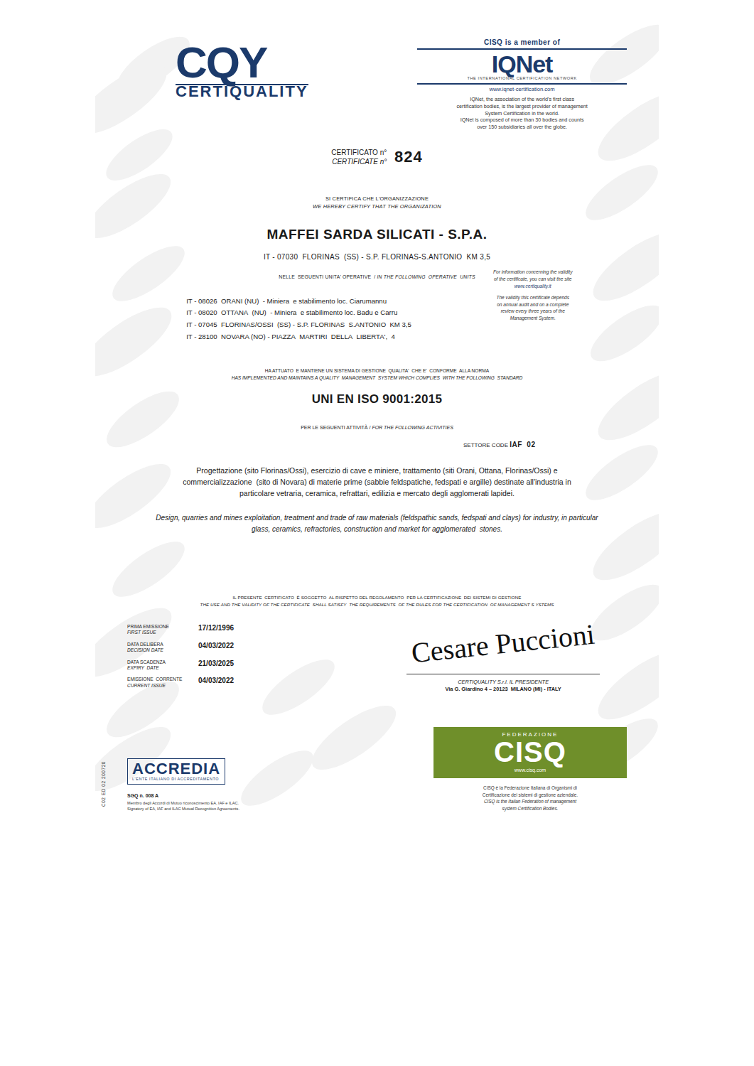CQY
CERTIQUALITY
CISQ is a member of
IQNet
THE INTERNATIONAL CERTIFICATION NETWORK
www.iqnet-certification.com
IQNet, the association of the world's first class
certification bodies, is the largest provider of management
System Certification in the world.
IQNet is composed of more than 30 bodies and counts
over 150 subsidiaries all over the globe.
CERTIFICATO n°
CERTIFICATE n° 824
For information concerning the validity
of the certificate, you can visit the site
www.certiquality.it
The validity this certificate depends
on annual audit and on a complete
review every three years of the
Management System.
SI CERTIFICA CHE L'ORGANIZZAZIONE
WE HEREBY CERTIFY THAT THE ORGANIZATION
MAFFEI SARDA SILICATI - S.P.A.
IT - 07030 FLORINAS (SS) - S.P. FLORINAS-S.ANTONIO KM 3,5
NELLE SEGUENTI UNITA' OPERATIVE / IN THE FOLLOWING OPERATIVE UNITS
IT - 08026 ORANI (NU) - Miniera e stabilimento loc. Ciarumannu
IT - 08020 OTTANA (NU) - Miniera e stabilimento loc. Badu e Carru
IT - 07045 FLORINAS/OSSI (SS) - S.P. FLORINAS S.ANTONIO KM 3,5
IT - 28100 NOVARA (NO) - PIAZZA MARTIRI DELLA LIBERTA', 4
HA ATTUATO E MANTIENE UN SISTEMA DI GESTIONE QUALITA' CHE E' CONFORME ALLA NORMA
HAS IMPLEMENTED AND MAINTAINS A QUALITY MANAGEMENT SYSTEM WHICH COMPLIES WITH THE FOLLOWING STANDARD
UNI EN ISO 9001:2015
PER LE SEGUENTI ATTIVITÀ / FOR THE FOLLOWING ACTIVITIES
SETTORE CODE IAF 02
Progettazione (sito Florinas/Ossi), esercizio di cave e miniere, trattamento (siti Orani, Ottana, Florinas/Ossi) e commercializzazione (sito di Novara) di materie prime (sabbie feldspatiche, fedspati e argille) destinate all'industria in particolare vetraria, ceramica, refrattari, edilizia e mercato degli agglomerati lapidei.
Design, quarries and mines exploitation, treatment and trade of raw materials (feldspathic sands, fedspati and clays) for industry, in particular glass, ceramics, refractories, construction and market for agglomerated stones.
IL PRESENTE CERTIFICATO È SOGGETTO AL RISPETTO DEL REGOLAMENTO PER LA CERTIFICAZIONE DEI SISTEMI DI GESTIONE
THE USE AND THE VALIDITY OF THE CERTIFICATE SHALL SATISFY THE REQUIREMENTS OF THE RULES FOR THE CERTIFICATION OF MANAGEMENT S YSTEMS
| PRIMA EMISSIONE FIRST ISSUE | 17/12/1996 |
| DATA DELIBERA DECISION DATE | 04/03/2022 |
| DATA SCADENZA EXPIRY DATE | 21/03/2025 |
| EMISSIONE CORRENTE CURRENT ISSUE | 04/03/2022 |
Cesare Puccioni
CERTIQUALITY S.r.l. IL PRESIDENTE
Via G. Giardino 4 – 20123 MILANO (MI) - ITALY
ACCREDIA
L'ENTE ITALIANO DI ACCREDITAMENTO
SGQ n. 008 A
Membro degli Accordi di Mutuo riconoscimento EA, IAF e ILAC.
Signatory of EA, IAF and ILAC Mutual Recognition Agreements.
FEDERAZIONE
CISQ
www.cisq.com
CISQ è la Federazione Italiana di Organismi di
Certificazione dei sistemi di gestione aziendale.
CISQ is the Italian Federation of management
system Certification Bodies.
C02 ED 02 200720